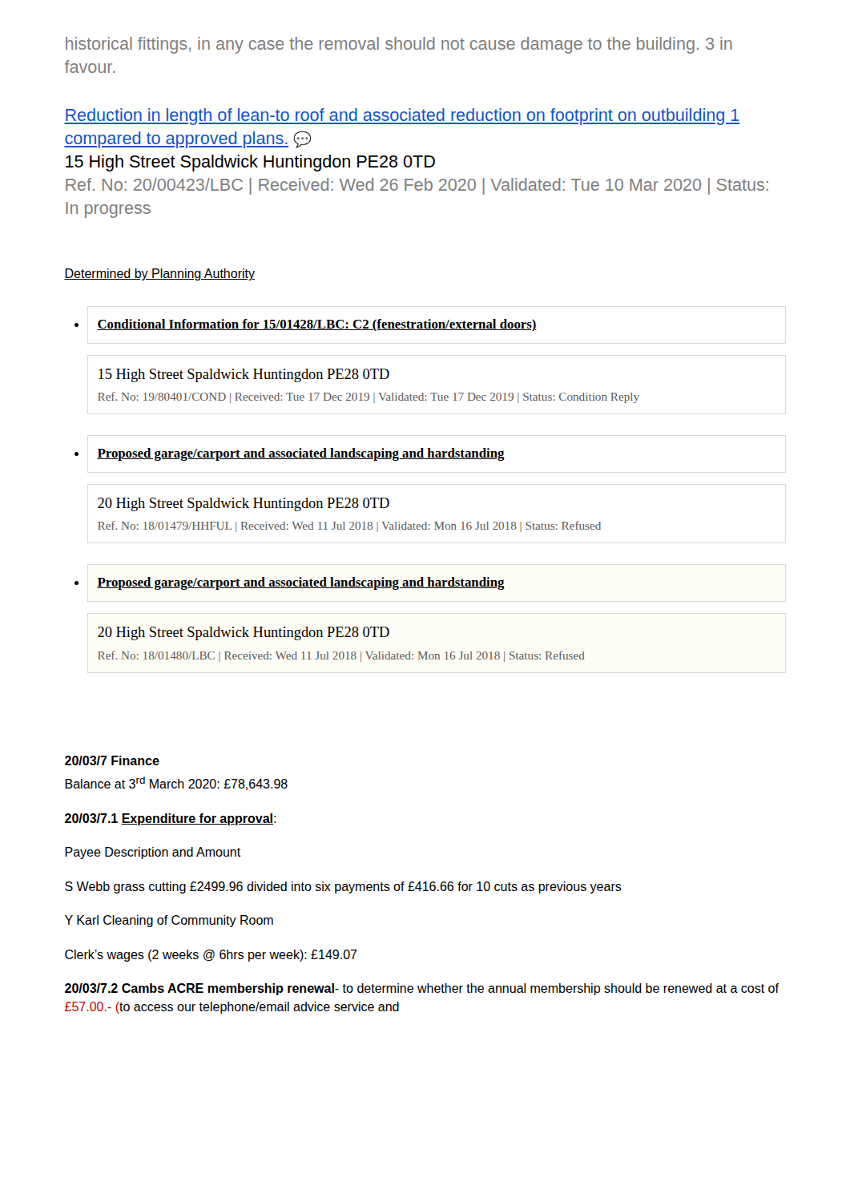historical fittings, in any case the removal should not cause damage to the building. 3 in favour.
Reduction in length of lean-to roof and associated reduction on footprint on outbuilding 1 compared to approved plans. 💬
15 High Street Spaldwick Huntingdon PE28 0TD
Ref. No: 20/00423/LBC | Received: Wed 26 Feb 2020 | Validated: Tue 10 Mar 2020 | Status: In progress
Determined by Planning Authority
Conditional Information for 15/01428/LBC: C2 (fenestration/external doors)
15 High Street Spaldwick Huntingdon PE28 0TD
Ref. No: 19/80401/COND | Received: Tue 17 Dec 2019 | Validated: Tue 17 Dec 2019 | Status: Condition Reply
Proposed garage/carport and associated landscaping and hardstanding
20 High Street Spaldwick Huntingdon PE28 0TD
Ref. No: 18/01479/HHFUL | Received: Wed 11 Jul 2018 | Validated: Mon 16 Jul 2018 | Status: Refused
Proposed garage/carport and associated landscaping and hardstanding
20 High Street Spaldwick Huntingdon PE28 0TD
Ref. No: 18/01480/LBC | Received: Wed 11 Jul 2018 | Validated: Mon 16 Jul 2018 | Status: Refused
20/03/7 Finance
Balance at 3rd March 2020: £78,643.98
20/03/7.1 Expenditure for approval:
Payee Description and Amount
S Webb grass cutting £2499.96 divided into six payments of £416.66 for 10 cuts as previous years
Y Karl Cleaning of Community Room
Clerk’s wages (2 weeks @ 6hrs per week): £149.07
20/03/7.2 Cambs ACRE membership renewal- to determine whether the annual membership should be renewed at a cost of £57.00.- (to access our telephone/email advice service and